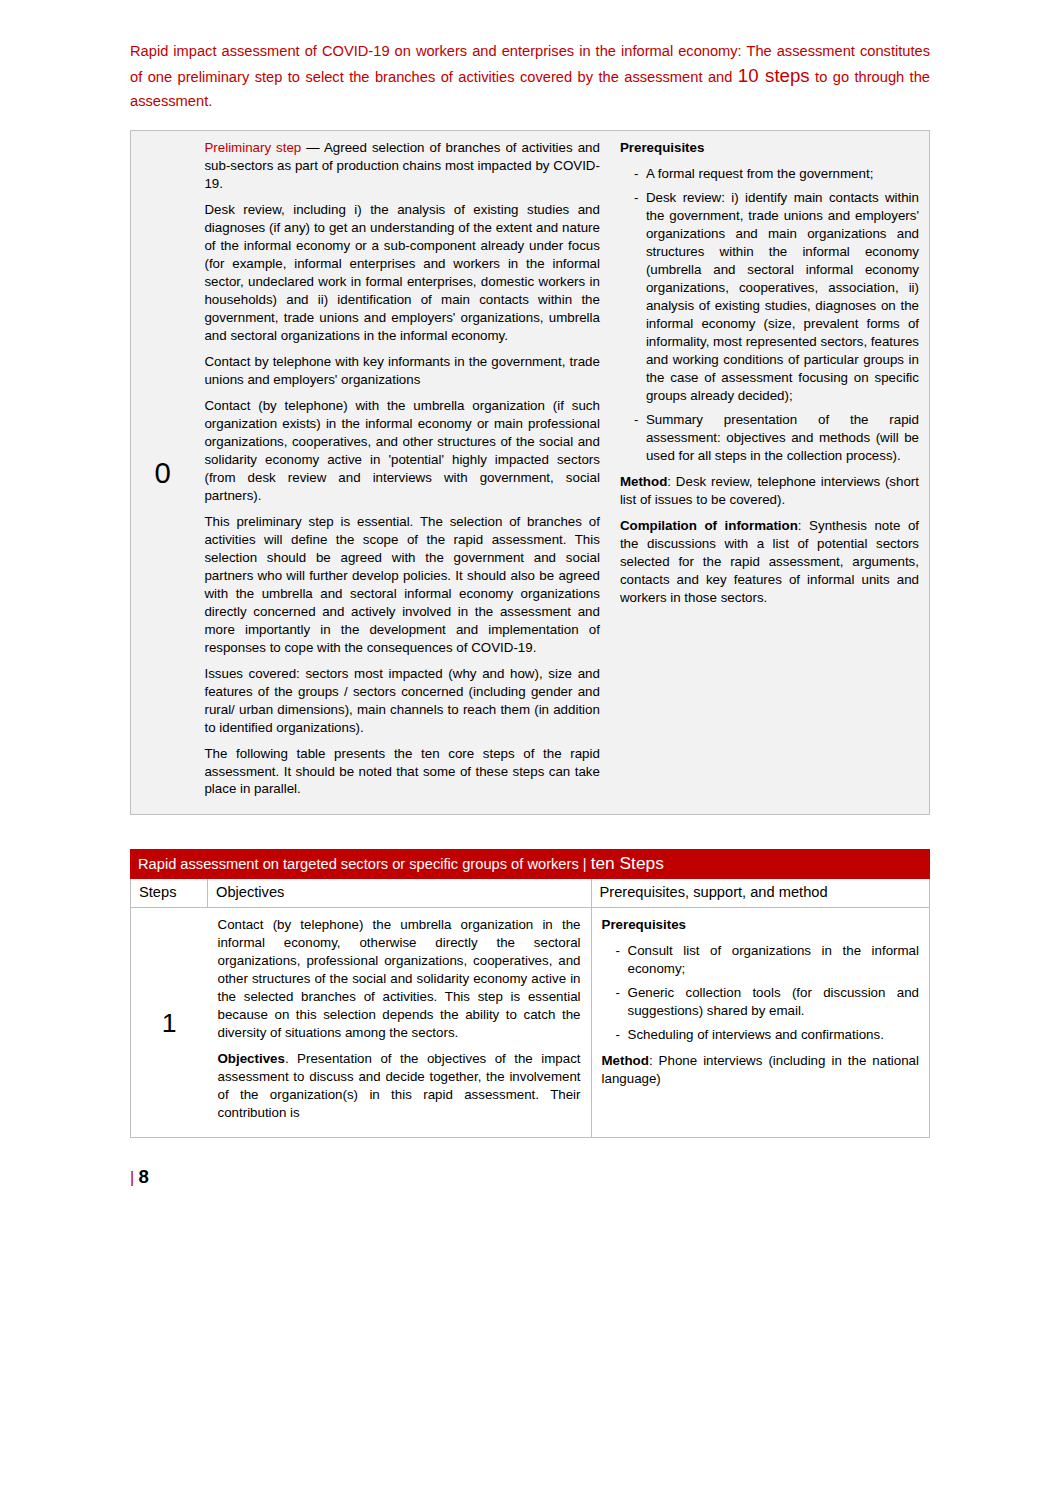Rapid impact assessment of COVID-19 on workers and enterprises in the informal economy: The assessment constitutes of one preliminary step to select the branches of activities covered by the assessment and 10 steps to go through the assessment.
| 0 | Preliminary step — Agreed selection of branches of activities and sub-sectors as part of production chains most impacted by COVID-19. Desk review, including i) the analysis of existing studies and diagnoses (if any) to get an understanding of the extent and nature of the informal economy or a sub-component already under focus (for example, informal enterprises and workers in the informal sector, undeclared work in formal enterprises, domestic workers in households) and ii) identification of main contacts within the government, trade unions and employers' organizations, umbrella and sectoral organizations in the informal economy. Contact by telephone with key informants in the government, trade unions and employers' organizations Contact (by telephone) with the umbrella organization (if such organization exists) in the informal economy or main professional organizations, cooperatives, and other structures of the social and solidarity economy active in 'potential' highly impacted sectors (from desk review and interviews with government, social partners). This preliminary step is essential. The selection of branches of activities will define the scope of the rapid assessment. This selection should be agreed with the government and social partners who will further develop policies. It should also be agreed with the umbrella and sectoral informal economy organizations directly concerned and actively involved in the assessment and more importantly in the development and implementation of responses to cope with the consequences of COVID-19. Issues covered: sectors most impacted (why and how), size and features of the groups / sectors concerned (including gender and rural/ urban dimensions), main channels to reach them (in addition to identified organizations). The following table presents the ten core steps of the rapid assessment. It should be noted that some of these steps can take place in parallel. | Prerequisites A formal request from the government; Desk review: i) identify main contacts within the government, trade unions and employers' organizations and main organizations and structures within the informal economy (umbrella and sectoral informal economy organizations, cooperatives, association, ii) analysis of existing studies, diagnoses on the informal economy (size, prevalent forms of informality, most represented sectors, features and working conditions of particular groups in the case of assessment focusing on specific groups already decided); Summary presentation of the rapid assessment: objectives and methods (will be used for all steps in the collection process). Method : Desk review, telephone interviews (short list of issues to be covered). Compilation of information : Synthesis note of the discussions with a list of potential sectors selected for the rapid assessment, arguments, contacts and key features of informal units and workers in those sectors. |
Rapid assessment on targeted sectors or specific groups of workers | ten Steps
| Steps | Objectives | Prerequisites, support, and method |
| --- | --- | --- |
| 1 | Contact (by telephone) the umbrella organization in the informal economy, otherwise directly the sectoral organizations, professional organizations, cooperatives, and other structures of the social and solidarity economy active in the selected branches of activities. This step is essential because on this selection depends the ability to catch the diversity of situations among the sectors. Objectives . Presentation of the objectives of the impact assessment to discuss and decide together, the involvement of the organization(s) in this rapid assessment. Their contribution is | Prerequisites Consult list of organizations in the informal economy; Generic collection tools (for discussion and suggestions) shared by email. Scheduling of interviews and confirmations. Method : Phone interviews (including in the national language) |
| 8